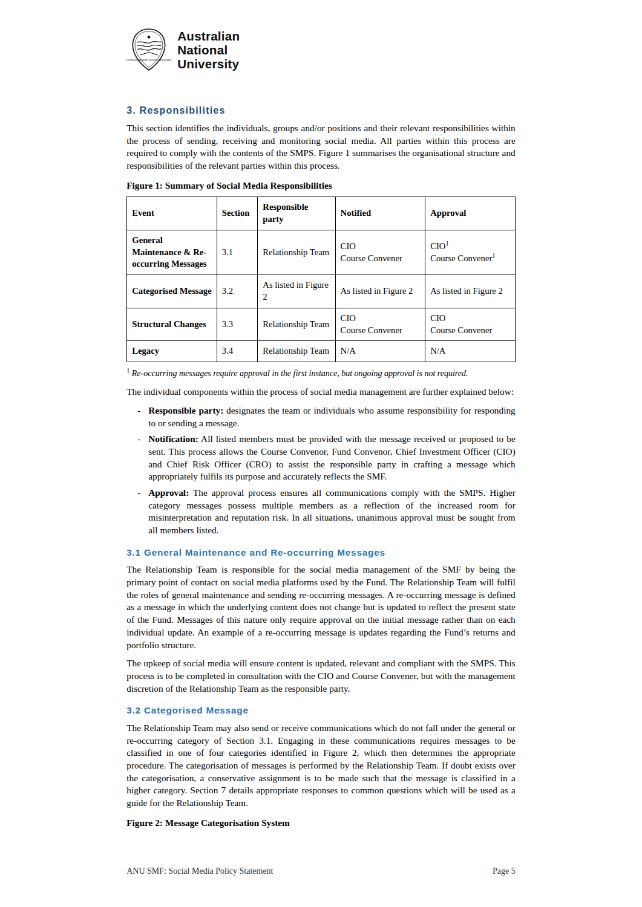NATURAM PRIMUM COGNOSCERE RERUM
Australian
National
University
3. Responsibilities
This section identifies the individuals, groups and/or positions and their relevant responsibilities within the process of sending, receiving and monitoring social media. All parties within this process are required to comply with the contents of the SMPS. Figure 1 summarises the organisational structure and responsibilities of the relevant parties within this process.
Figure 1: Summary of Social Media Responsibilities
| Event | Section | Responsible party | Notified | Approval |
| --- | --- | --- | --- | --- |
| General Maintenance & Re-occurring Messages | 3.1 | Relationship Team | CIO Course Convener | CIO 1 Course Convener 1 |
| Categorised Message | 3.2 | As listed in Figure 2 | As listed in Figure 2 | As listed in Figure 2 |
| Structural Changes | 3.3 | Relationship Team | CIO Course Convener | CIO Course Convener |
| Legacy | 3.4 | Relationship Team | N/A | N/A |
1 Re-occurring messages require approval in the first instance, but ongoing approval is not required.
The individual components within the process of social media management are further explained below:
Responsible party: designates the team or individuals who assume responsibility for responding to or sending a message.
Notification: All listed members must be provided with the message received or proposed to be sent. This process allows the Course Convenor, Fund Convenor, Chief Investment Officer (CIO) and Chief Risk Officer (CRO) to assist the responsible party in crafting a message which appropriately fulfils its purpose and accurately reflects the SMF.
Approval: The approval process ensures all communications comply with the SMPS. Higher category messages possess multiple members as a reflection of the increased room for misinterpretation and reputation risk. In all situations, unanimous approval must be sought from all members listed.
3.1 General Maintenance and Re-occurring Messages
The Relationship Team is responsible for the social media management of the SMF by being the primary point of contact on social media platforms used by the Fund. The Relationship Team will fulfil the roles of general maintenance and sending re-occurring messages. A re-occurring message is defined as a message in which the underlying content does not change but is updated to reflect the present state of the Fund. Messages of this nature only require approval on the initial message rather than on each individual update. An example of a re-occurring message is updates regarding the Fund’s returns and portfolio structure.
The upkeep of social media will ensure content is updated, relevant and compliant with the SMPS. This process is to be completed in consultation with the CIO and Course Convener, but with the management discretion of the Relationship Team as the responsible party.
3.2 Categorised Message
The Relationship Team may also send or receive communications which do not fall under the general or re-occurring category of Section 3.1. Engaging in these communications requires messages to be classified in one of four categories identified in Figure 2, which then determines the appropriate procedure. The categorisation of messages is performed by the Relationship Team. If doubt exists over the categorisation, a conservative assignment is to be made such that the message is classified in a higher category. Section 7 details appropriate responses to common questions which will be used as a guide for the Relationship Team.
Figure 2: Message Categorisation System
ANU SMF: Social Media Policy Statement Page 5